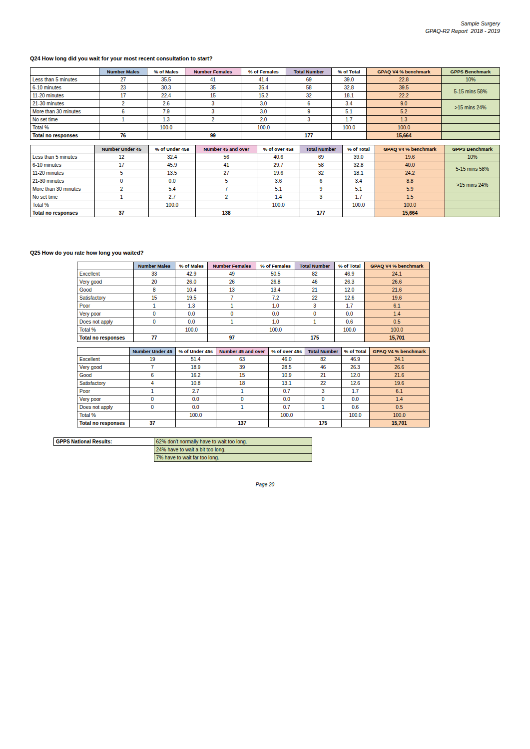Sample Surgery
GPAQ-R2 Report 2018 - 2019
Q24 How long did you wait for your most recent consultation to start?
| | Number Males | % of Males | Number Females | % of Females | Total Number | % of Total | GPAQ V4 % benchmark | GPPS Benchmark |
| --- | --- | --- | --- | --- | --- | --- | --- | --- |
| Less than 5 minutes | 27 | 35.5 | 41 | 41.4 | 69 | 39.0 | 22.8 | 10% |
| 6-10 minutes | 23 | 30.3 | 35 | 35.4 | 58 | 32.8 | 39.5 | 5-15 mins 58% |
| 11-20 minutes | 17 | 22.4 | 15 | 15.2 | 32 | 18.1 | 22.2 |
| 21-30 minutes | 2 | 2.6 | 3 | 3.0 | 6 | 3.4 | 9.0 | >15 mins 24% |
| More than 30 minutes | 6 | 7.9 | 3 | 3.0 | 9 | 5.1 | 5.2 |
| No set time | 1 | 1.3 | 2 | 2.0 | 3 | 1.7 | 1.3 | |
| Total % | | 100.0 | | 100.0 | | 100.0 | 100.0 | |
| Total no responses | 76 | | 99 | | 177 | | 15,664 | |
| | Number Under 45 | % of Under 45s | Number 45 and over | % of over 45s | Total Number | % of Total | GPAQ V4 % benchmark | GPPS Benchmark |
| --- | --- | --- | --- | --- | --- | --- | --- | --- |
| Less than 5 minutes | 12 | 32.4 | 56 | 40.6 | 69 | 39.0 | 19.6 | 10% |
| 6-10 minutes | 17 | 45.9 | 41 | 29.7 | 58 | 32.8 | 40.0 | 5-15 mins 58% |
| 11-20 minutes | 5 | 13.5 | 27 | 19.6 | 32 | 18.1 | 24.2 |
| 21-30 minutes | 0 | 0.0 | 5 | 3.6 | 6 | 3.4 | 8.8 | >15 mins 24% |
| More than 30 minutes | 2 | 5.4 | 7 | 5.1 | 9 | 5.1 | 5.9 |
| No set time | 1 | 2.7 | 2 | 1.4 | 3 | 1.7 | 1.5 | |
| Total % | | 100.0 | | 100.0 | | 100.0 | 100.0 | |
| Total no responses | 37 | | 138 | | 177 | | 15,664 | |
Q25 How do you rate how long you waited?
| | Number Males | % of Males | Number Females | % of Females | Total Number | % of Total | GPAQ V4 % benchmark |
| --- | --- | --- | --- | --- | --- | --- | --- |
| Excellent | 33 | 42.9 | 49 | 50.5 | 82 | 46.9 | 24.1 |
| Very good | 20 | 26.0 | 26 | 26.8 | 46 | 26.3 | 26.6 |
| Good | 8 | 10.4 | 13 | 13.4 | 21 | 12.0 | 21.6 |
| Satisfactory | 15 | 19.5 | 7 | 7.2 | 22 | 12.6 | 19.6 |
| Poor | 1 | 1.3 | 1 | 1.0 | 3 | 1.7 | 6.1 |
| Very poor | 0 | 0.0 | 0 | 0.0 | 0 | 0.0 | 1.4 |
| Does not apply | 0 | 0.0 | 1 | 1.0 | 1 | 0.6 | 0.5 |
| Total % | | 100.0 | | 100.0 | | 100.0 | 100.0 |
| Total no responses | 77 | | 97 | | 175 | | 15,701 |
| | Number Under 45 | % of Under 45s | Number 45 and over | % of over 45s | Total Number | % of Total | GPAQ V4 % benchmark |
| --- | --- | --- | --- | --- | --- | --- | --- |
| Excellent | 19 | 51.4 | 63 | 46.0 | 82 | 46.9 | 24.1 |
| Very good | 7 | 18.9 | 39 | 28.5 | 46 | 26.3 | 26.6 |
| Good | 6 | 16.2 | 15 | 10.9 | 21 | 12.0 | 21.6 |
| Satisfactory | 4 | 10.8 | 18 | 13.1 | 22 | 12.6 | 19.6 |
| Poor | 1 | 2.7 | 1 | 0.7 | 3 | 1.7 | 6.1 |
| Very poor | 0 | 0.0 | 0 | 0.0 | 0 | 0.0 | 1.4 |
| Does not apply | 0 | 0.0 | 1 | 0.7 | 1 | 0.6 | 0.5 |
| Total % | | 100.0 | | 100.0 | | 100.0 | 100.0 |
| Total no responses | 37 | | 137 | | 175 | | 15,701 |
| GPPS National Results: | 62% don't normally have to wait too long. |
| | 24% have to wait a bit too long. |
| | 7% have to wait far too long. |
Page 20